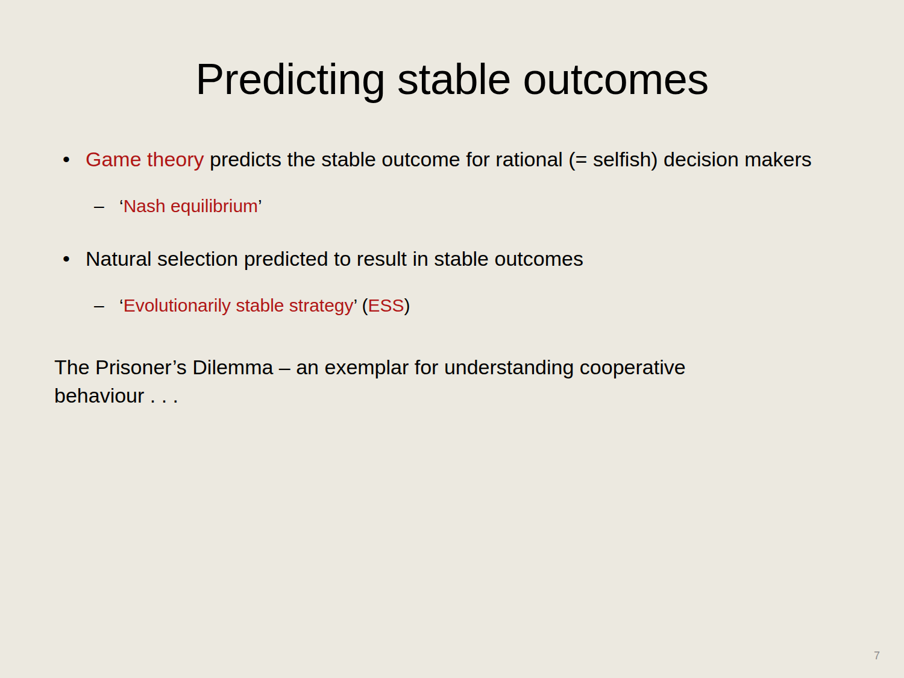Predicting stable outcomes
Game theory predicts the stable outcome for rational (= selfish) decision makers
‘Nash equilibrium’
Natural selection predicted to result in stable outcomes
‘Evolutionarily stable strategy’ (ESS)
The Prisoner’s Dilemma – an exemplar for understanding cooperative behaviour . . .
7